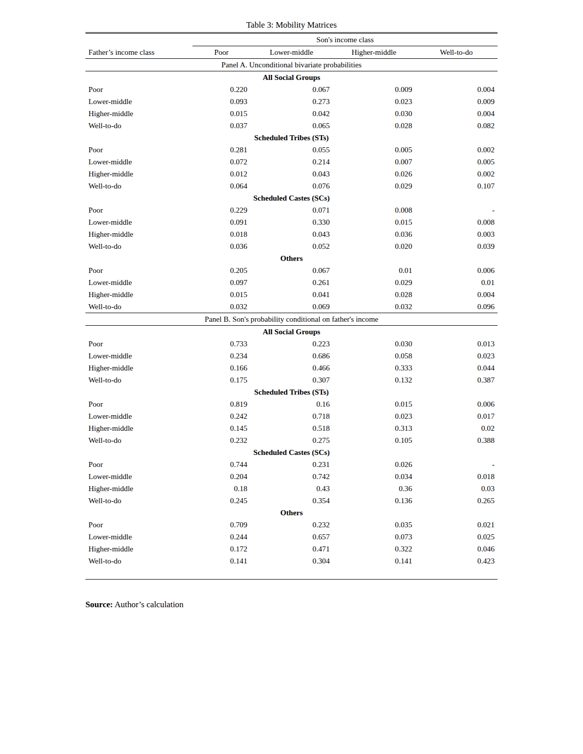Table 3: Mobility Matrices
| | Son's income class |
| Father’s income class | Poor | Lower-middle | Higher-middle | Well-to-do |
| Panel A. Unconditional bivariate probabilities |
| All Social Groups |
| Poor | 0.220 | 0.067 | 0.009 | 0.004 |
| Lower-middle | 0.093 | 0.273 | 0.023 | 0.009 |
| Higher-middle | 0.015 | 0.042 | 0.030 | 0.004 |
| Well-to-do | 0.037 | 0.065 | 0.028 | 0.082 |
| Scheduled Tribes (STs) |
| Poor | 0.281 | 0.055 | 0.005 | 0.002 |
| Lower-middle | 0.072 | 0.214 | 0.007 | 0.005 |
| Higher-middle | 0.012 | 0.043 | 0.026 | 0.002 |
| Well-to-do | 0.064 | 0.076 | 0.029 | 0.107 |
| Scheduled Castes (SCs) |
| Poor | 0.229 | 0.071 | 0.008 | - |
| Lower-middle | 0.091 | 0.330 | 0.015 | 0.008 |
| Higher-middle | 0.018 | 0.043 | 0.036 | 0.003 |
| Well-to-do | 0.036 | 0.052 | 0.020 | 0.039 |
| Others |
| Poor | 0.205 | 0.067 | 0.01 | 0.006 |
| Lower-middle | 0.097 | 0.261 | 0.029 | 0.01 |
| Higher-middle | 0.015 | 0.041 | 0.028 | 0.004 |
| Well-to-do | 0.032 | 0.069 | 0.032 | 0.096 |
| Panel B. Son's probability conditional on father's income |
| All Social Groups |
| Poor | 0.733 | 0.223 | 0.030 | 0.013 |
| Lower-middle | 0.234 | 0.686 | 0.058 | 0.023 |
| Higher-middle | 0.166 | 0.466 | 0.333 | 0.044 |
| Well-to-do | 0.175 | 0.307 | 0.132 | 0.387 |
| Scheduled Tribes (STs) |
| Poor | 0.819 | 0.16 | 0.015 | 0.006 |
| Lower-middle | 0.242 | 0.718 | 0.023 | 0.017 |
| Higher-middle | 0.145 | 0.518 | 0.313 | 0.02 |
| Well-to-do | 0.232 | 0.275 | 0.105 | 0.388 |
| Scheduled Castes (SCs) |
| Poor | 0.744 | 0.231 | 0.026 | - |
| Lower-middle | 0.204 | 0.742 | 0.034 | 0.018 |
| Higher-middle | 0.18 | 0.43 | 0.36 | 0.03 |
| Well-to-do | 0.245 | 0.354 | 0.136 | 0.265 |
| Others |
| Poor | 0.709 | 0.232 | 0.035 | 0.021 |
| Lower-middle | 0.244 | 0.657 | 0.073 | 0.025 |
| Higher-middle | 0.172 | 0.471 | 0.322 | 0.046 |
| Well-to-do | 0.141 | 0.304 | 0.141 | 0.423 |
Source: Author’s calculation